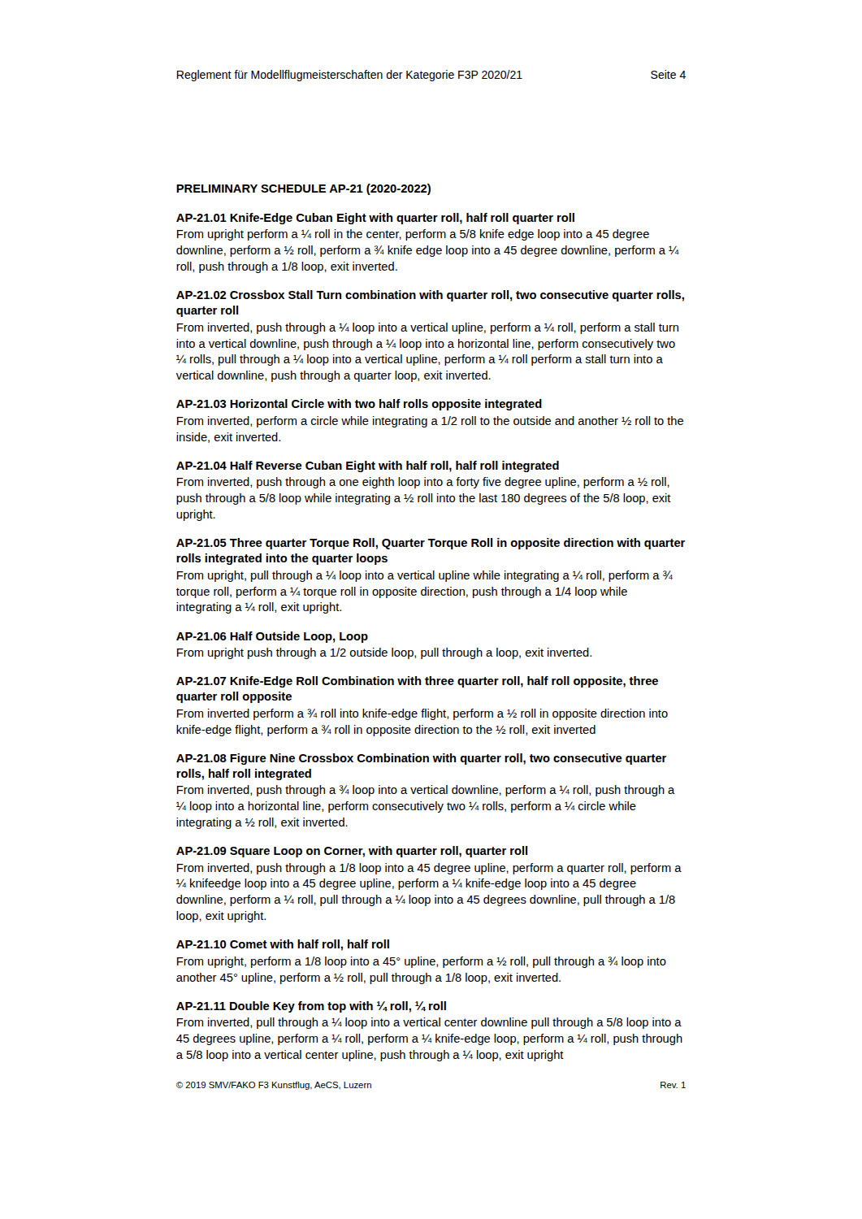Reglement für Modellflugmeisterschaften der Kategorie F3P 2020/21
Seite 4
PRELIMINARY SCHEDULE AP-21 (2020-2022)
AP-21.01 Knife-Edge Cuban Eight with quarter roll, half roll quarter roll
From upright perform a ¼ roll in the center, perform a 5/8 knife edge loop into a 45 degree downline, perform a ½ roll, perform a ¾ knife edge loop into a 45 degree downline, perform a ¼ roll, push through a 1/8 loop, exit inverted.
AP-21.02 Crossbox Stall Turn combination with quarter roll, two consecutive quarter rolls, quarter roll
From inverted, push through a ¼ loop into a vertical upline, perform a ¼ roll, perform a stall turn into a vertical downline, push through a ¼ loop into a horizontal line, perform consecutively two ¼ rolls, pull through a ¼ loop into a vertical upline, perform a ¼ roll perform a stall turn into a vertical downline, push through a quarter loop, exit inverted.
AP-21.03 Horizontal Circle with two half rolls opposite integrated
From inverted, perform a circle while integrating a 1/2 roll to the outside and another ½ roll to the inside, exit inverted.
AP-21.04 Half Reverse Cuban Eight with half roll, half roll integrated
From inverted, push through a one eighth loop into a forty five degree upline, perform a ½ roll, push through a 5/8 loop while integrating a ½ roll into the last 180 degrees of the 5/8 loop, exit upright.
AP-21.05 Three quarter Torque Roll, Quarter Torque Roll in opposite direction with quarter rolls integrated into the quarter loops
From upright, pull through a ¼ loop into a vertical upline while integrating a ¼ roll, perform a ¾ torque roll, perform a ¼ torque roll in opposite direction, push through a 1/4 loop while integrating a ¼ roll, exit upright.
AP-21.06 Half Outside Loop, Loop
From upright push through a 1/2 outside loop, pull through a loop, exit inverted.
AP-21.07 Knife-Edge Roll Combination with three quarter roll, half roll opposite, three quarter roll opposite
From inverted perform a ¾ roll into knife-edge flight, perform a ½ roll in opposite direction into knife-edge flight, perform a ¾ roll in opposite direction to the ½ roll, exit inverted
AP-21.08 Figure Nine Crossbox Combination with quarter roll, two consecutive quarter rolls, half roll integrated
From inverted, push through a ¾ loop into a vertical downline, perform a ¼ roll, push through a ¼ loop into a horizontal line, perform consecutively two ¼ rolls, perform a ¼ circle while integrating a ½ roll, exit inverted.
AP-21.09 Square Loop on Corner, with quarter roll, quarter roll
From inverted, push through a 1/8 loop into a 45 degree upline, perform a quarter roll, perform a ¼ knifeedge loop into a 45 degree upline, perform a ¼ knife-edge loop into a 45 degree downline, perform a ¼ roll, pull through a ¼ loop into a 45 degrees downline, pull through a 1/8 loop, exit upright.
AP-21.10 Comet with half roll, half roll
From upright, perform a 1/8 loop into a 45° upline, perform a ½ roll, pull through a ¾ loop into another 45° upline, perform a ½ roll, pull through a 1/8 loop, exit inverted.
AP-21.11 Double Key from top with ¼ roll, ¼ roll
From inverted, pull through a ¼ loop into a vertical center downline pull through a 5/8 loop into a 45 degrees upline, perform a ¼ roll, perform a ¼ knife-edge loop, perform a ¼ roll, push through a 5/8 loop into a vertical center upline, push through a ¼ loop, exit upright
© 2019 SMV/FAKO F3 Kunstflug, AeCS, Luzern
Rev. 1